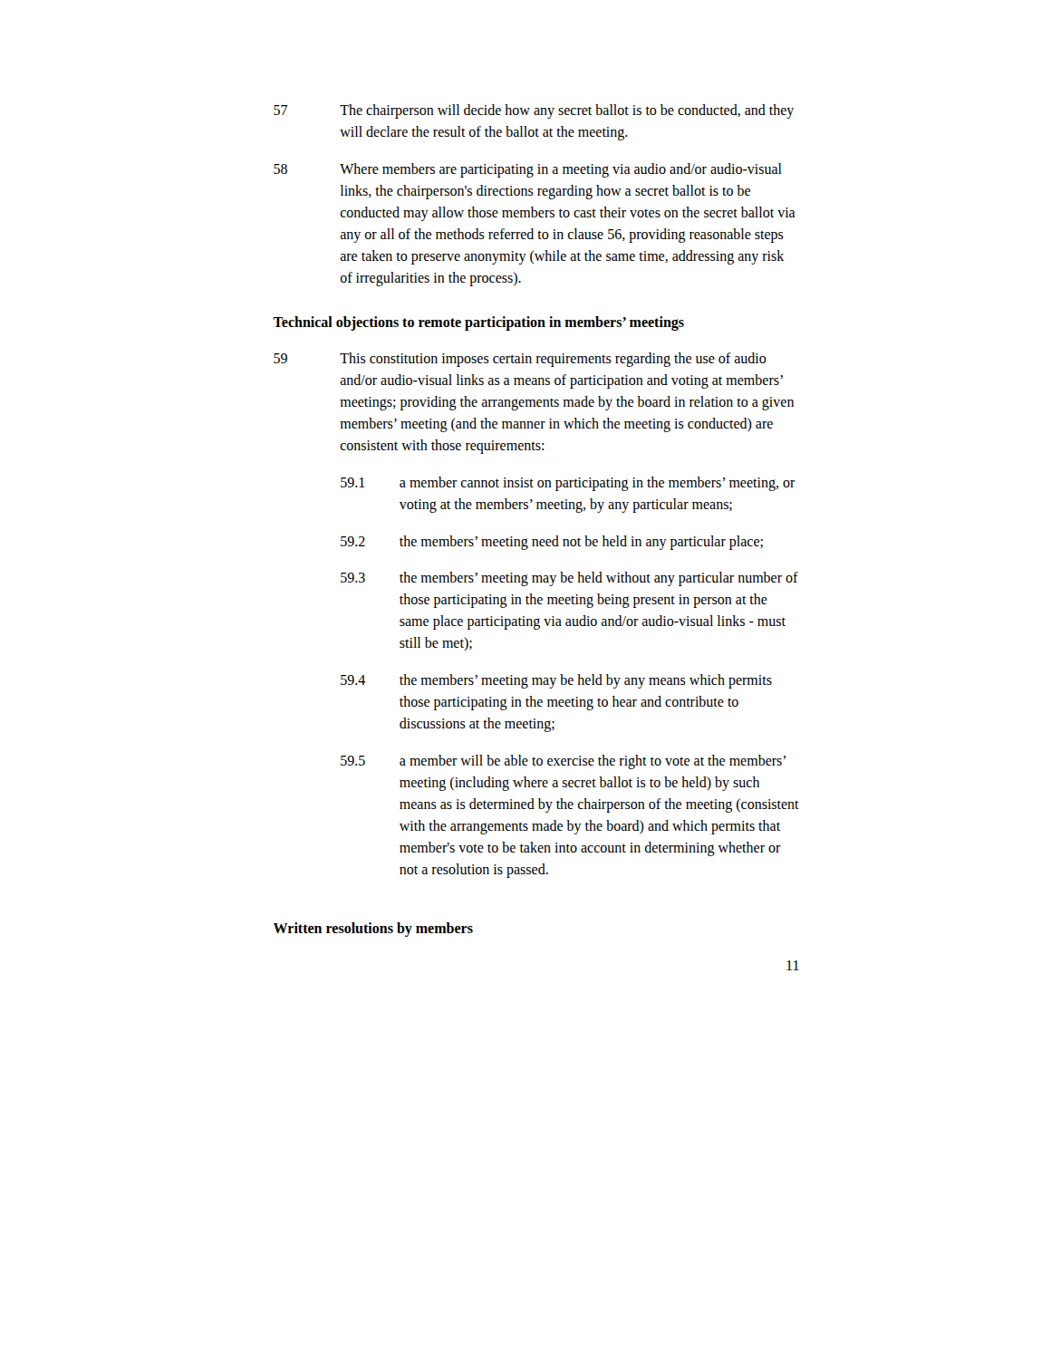57
The chairperson will decide how any secret ballot is to be conducted, and they will declare the result of the ballot at the meeting.
58
Where members are participating in a meeting via audio and/or audio-visual links, the chairperson's directions regarding how a secret ballot is to be conducted may allow those members to cast their votes on the secret ballot via any or all of the methods referred to in clause 56, providing reasonable steps are taken to preserve anonymity (while at the same time, addressing any risk of irregularities in the process).
Technical objections to remote participation in members’ meetings
59
This constitution imposes certain requirements regarding the use of audio and/or audio-visual links as a means of participation and voting at members’ meetings; providing the arrangements made by the board in relation to a given members’ meeting (and the manner in which the meeting is conducted) are consistent with those requirements:
59.1
a member cannot insist on participating in the members’ meeting, or voting at the members’ meeting, by any particular means;
59.2
the members’ meeting need not be held in any particular place;
59.3
the members’ meeting may be held without any particular number of those participating in the meeting being present in person at the same place participating via audio and/or audio-visual links - must still be met);
59.4
the members’ meeting may be held by any means which permits those participating in the meeting to hear and contribute to discussions at the meeting;
59.5
a member will be able to exercise the right to vote at the members’ meeting (including where a secret ballot is to be held) by such means as is determined by the chairperson of the meeting (consistent with the arrangements made by the board) and which permits that member's vote to be taken into account in determining whether or not a resolution is passed.
Written resolutions by members
11